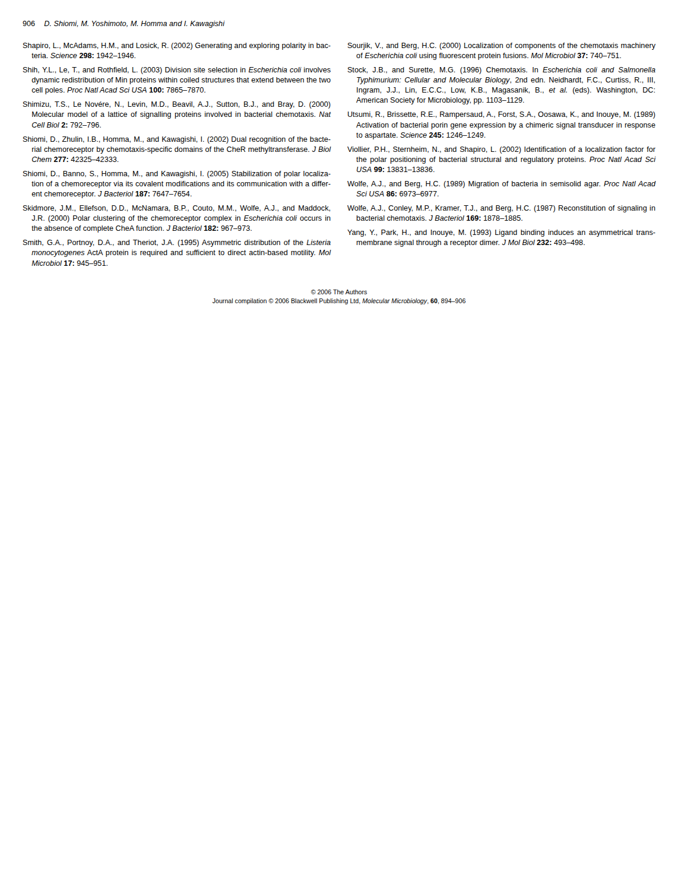906 D. Shiomi, M. Yoshimoto, M. Homma and I. Kawagishi
Shapiro, L., McAdams, H.M., and Losick, R. (2002) Generating and exploring polarity in bacteria. Science 298: 1942–1946.
Shih, Y.L., Le, T., and Rothfield, L. (2003) Division site selection in Escherichia coli involves dynamic redistribution of Min proteins within coiled structures that extend between the two cell poles. Proc Natl Acad Sci USA 100: 7865–7870.
Shimizu, T.S., Le Novére, N., Levin, M.D., Beavil, A.J., Sutton, B.J., and Bray, D. (2000) Molecular model of a lattice of signalling proteins involved in bacterial chemotaxis. Nat Cell Biol 2: 792–796.
Shiomi, D., Zhulin, I.B., Homma, M., and Kawagishi, I. (2002) Dual recognition of the bacterial chemoreceptor by chemotaxis-specific domains of the CheR methyltransferase. J Biol Chem 277: 42325–42333.
Shiomi, D., Banno, S., Homma, M., and Kawagishi, I. (2005) Stabilization of polar localization of a chemoreceptor via its covalent modifications and its communication with a different chemoreceptor. J Bacteriol 187: 7647–7654.
Skidmore, J.M., Ellefson, D.D., McNamara, B.P., Couto, M.M., Wolfe, A.J., and Maddock, J.R. (2000) Polar clustering of the chemoreceptor complex in Escherichia coli occurs in the absence of complete CheA function. J Bacteriol 182: 967–973.
Smith, G.A., Portnoy, D.A., and Theriot, J.A. (1995) Asymmetric distribution of the Listeria monocytogenes ActA protein is required and sufficient to direct actin-based motility. Mol Microbiol 17: 945–951.
Sourjik, V., and Berg, H.C. (2000) Localization of components of the chemotaxis machinery of Escherichia coli using fluorescent protein fusions. Mol Microbiol 37: 740–751.
Stock, J.B., and Surette, M.G. (1996) Chemotaxis. In Escherichia coli and Salmonella Typhimurium: Cellular and Molecular Biology, 2nd edn. Neidhardt, F.C., Curtiss, R., III, Ingram, J.J., Lin, E.C.C., Low, K.B., Magasanik, B., et al. (eds). Washington, DC: American Society for Microbiology, pp. 1103–1129.
Utsumi, R., Brissette, R.E., Rampersaud, A., Forst, S.A., Oosawa, K., and Inouye, M. (1989) Activation of bacterial porin gene expression by a chimeric signal transducer in response to aspartate. Science 245: 1246–1249.
Viollier, P.H., Sternheim, N., and Shapiro, L. (2002) Identification of a localization factor for the polar positioning of bacterial structural and regulatory proteins. Proc Natl Acad Sci USA 99: 13831–13836.
Wolfe, A.J., and Berg, H.C. (1989) Migration of bacteria in semisolid agar. Proc Natl Acad Sci USA 86: 6973–6977.
Wolfe, A.J., Conley, M.P., Kramer, T.J., and Berg, H.C. (1987) Reconstitution of signaling in bacterial chemotaxis. J Bacteriol 169: 1878–1885.
Yang, Y., Park, H., and Inouye, M. (1993) Ligand binding induces an asymmetrical transmembrane signal through a receptor dimer. J Mol Biol 232: 493–498.
© 2006 The Authors
Journal compilation © 2006 Blackwell Publishing Ltd, Molecular Microbiology, 60, 894–906